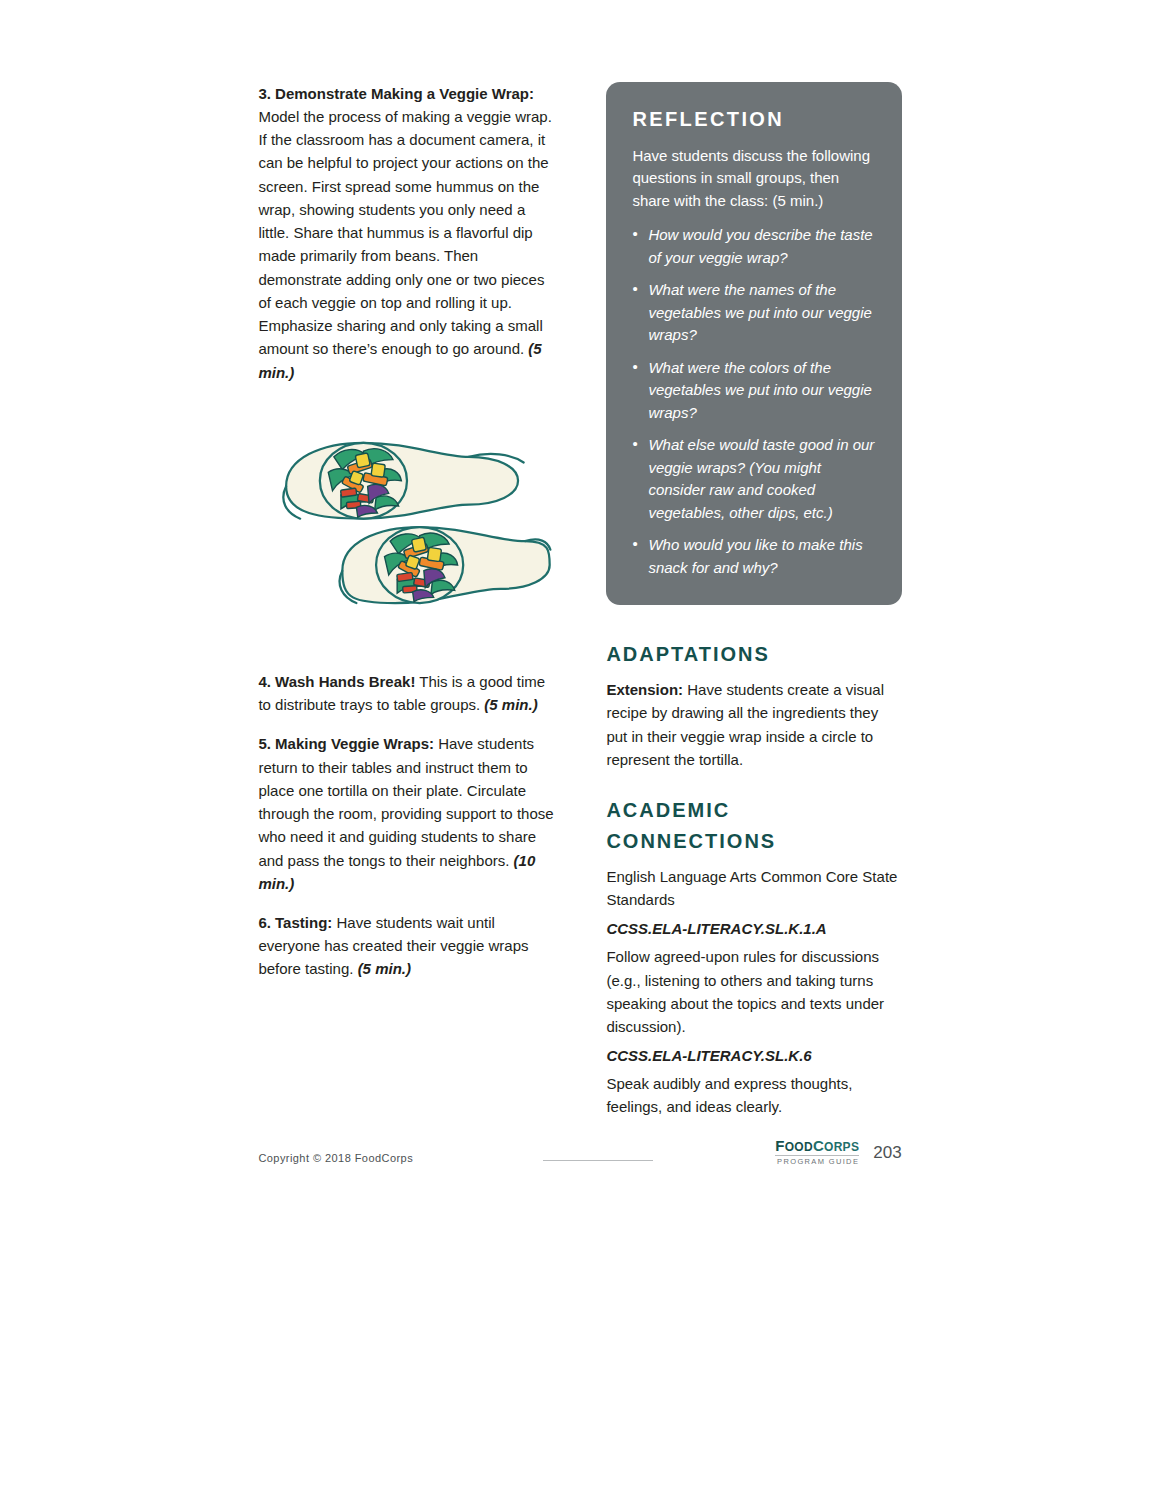3. Demonstrate Making a Veggie Wrap: Model the process of making a veggie wrap. If the classroom has a document camera, it can be helpful to project your actions on the screen. First spread some hummus on the wrap, showing students you only need a little. Share that hummus is a flavorful dip made primarily from beans. Then demonstrate adding only one or two pieces of each veggie on top and rolling it up. Emphasize sharing and only taking a small amount so there’s enough to go around. (5 min.)
4. Wash Hands Break! This is a good time to distribute trays to table groups. (5 min.)
5. Making Veggie Wraps: Have students return to their tables and instruct them to place one tortilla on their plate. Circulate through the room, providing support to those who need it and guiding students to share and pass the tongs to their neighbors. (10 min.)
6. Tasting: Have students wait until everyone has created their veggie wraps before tasting. (5 min.)
Reflection
Have students discuss the following questions in small groups, then share with the class: (5 min.)
How would you describe the taste of your veggie wrap?
What were the names of the vegetables we put into our veggie wraps?
What were the colors of the vegetables we put into our veggie wraps?
What else would taste good in our veggie wraps? (You might consider raw and cooked vegetables, other dips, etc.)
Who would you like to make this snack for and why?
Adaptations
Extension: Have students create a visual recipe by drawing all the ingredients they put in their veggie wrap inside a circle to represent the tortilla.
Academic Connections
English Language Arts Common Core State Standards
CCSS.ELA-LITERACY.SL.K.1.A
Follow agreed-upon rules for discussions (e.g., listening to others and taking turns speaking about the topics and texts under discussion).
CCSS.ELA-LITERACY.SL.K.6
Speak audibly and express thoughts, feelings, and ideas clearly.
Copyright © 2018 FoodCorps
FOOD CORPS
PROGRAM GUIDE
203